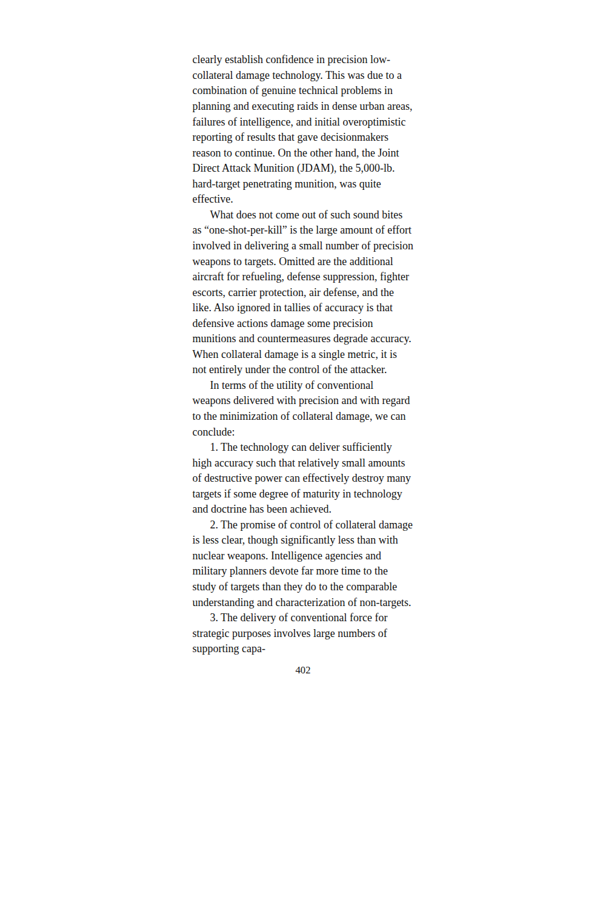clearly establish confidence in precision low-collateral damage technology. This was due to a combination of genuine technical problems in planning and executing raids in dense urban areas, failures of intelligence, and initial overoptimistic reporting of results that gave decisionmakers reason to continue. On the other hand, the Joint Direct Attack Munition (JDAM), the 5,000-lb. hard-target penetrating munition, was quite effective.
What does not come out of such sound bites as “one-shot-per-kill” is the large amount of effort involved in delivering a small number of precision weapons to targets. Omitted are the additional aircraft for refueling, defense suppression, fighter escorts, carrier protection, air defense, and the like. Also ignored in tallies of accuracy is that defensive actions damage some precision munitions and countermeasures degrade accuracy. When collateral damage is a single metric, it is not entirely under the control of the attacker.
In terms of the utility of conventional weapons delivered with precision and with regard to the minimization of collateral damage, we can conclude:
1. The technology can deliver sufficiently high accuracy such that relatively small amounts of destructive power can effectively destroy many targets if some degree of maturity in technology and doctrine has been achieved.
2. The promise of control of collateral damage is less clear, though significantly less than with nuclear weapons. Intelligence agencies and military planners devote far more time to the study of targets than they do to the comparable understanding and characterization of non-targets.
3. The delivery of conventional force for strategic purposes involves large numbers of supporting capa-
402